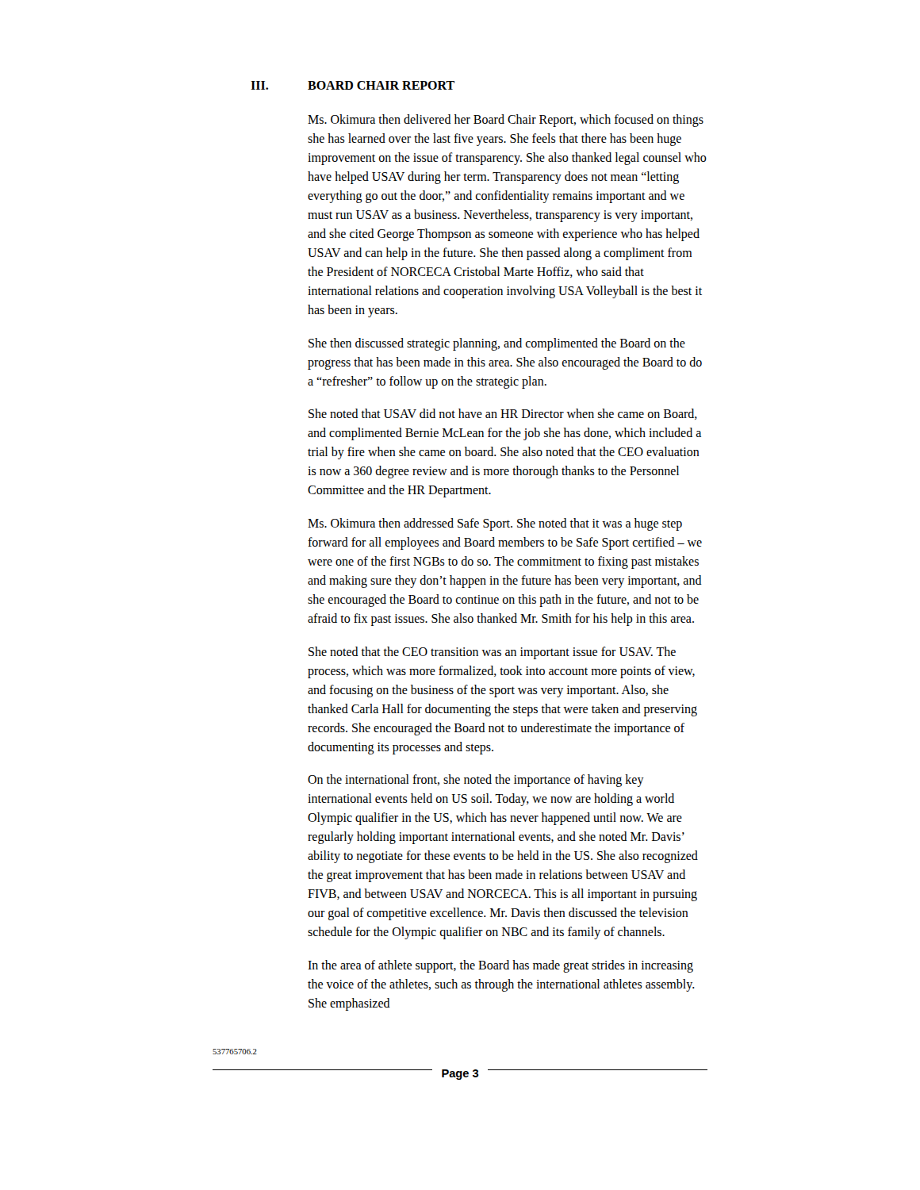III. Board Chair Report
Ms. Okimura then delivered her Board Chair Report, which focused on things she has learned over the last five years. She feels that there has been huge improvement on the issue of transparency. She also thanked legal counsel who have helped USAV during her term. Transparency does not mean “letting everything go out the door,” and confidentiality remains important and we must run USAV as a business. Nevertheless, transparency is very important, and she cited George Thompson as someone with experience who has helped USAV and can help in the future. She then passed along a compliment from the President of NORCECA Cristobal Marte Hoffiz, who said that international relations and cooperation involving USA Volleyball is the best it has been in years.
She then discussed strategic planning, and complimented the Board on the progress that has been made in this area. She also encouraged the Board to do a “refresher” to follow up on the strategic plan.
She noted that USAV did not have an HR Director when she came on Board, and complimented Bernie McLean for the job she has done, which included a trial by fire when she came on board. She also noted that the CEO evaluation is now a 360 degree review and is more thorough thanks to the Personnel Committee and the HR Department.
Ms. Okimura then addressed Safe Sport. She noted that it was a huge step forward for all employees and Board members to be Safe Sport certified – we were one of the first NGBs to do so. The commitment to fixing past mistakes and making sure they don’t happen in the future has been very important, and she encouraged the Board to continue on this path in the future, and not to be afraid to fix past issues. She also thanked Mr. Smith for his help in this area.
She noted that the CEO transition was an important issue for USAV. The process, which was more formalized, took into account more points of view, and focusing on the business of the sport was very important. Also, she thanked Carla Hall for documenting the steps that were taken and preserving records. She encouraged the Board not to underestimate the importance of documenting its processes and steps.
On the international front, she noted the importance of having key international events held on US soil. Today, we now are holding a world Olympic qualifier in the US, which has never happened until now. We are regularly holding important international events, and she noted Mr. Davis’ ability to negotiate for these events to be held in the US. She also recognized the great improvement that has been made in relations between USAV and FIVB, and between USAV and NORCECA. This is all important in pursuing our goal of competitive excellence. Mr. Davis then discussed the television schedule for the Olympic qualifier on NBC and its family of channels.
In the area of athlete support, the Board has made great strides in increasing the voice of the athletes, such as through the international athletes assembly. She emphasized
537765706.2
Page 3